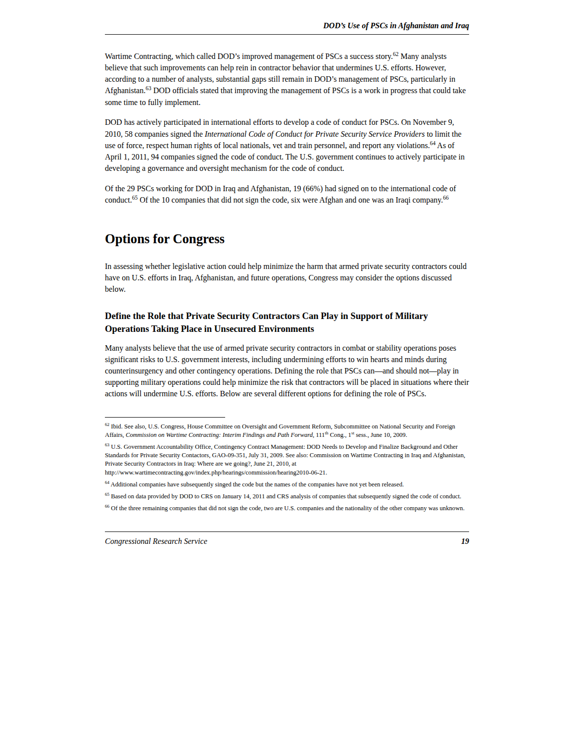DOD’s Use of PSCs in Afghanistan and Iraq
Wartime Contracting, which called DOD’s improved management of PSCs a success story.62 Many analysts believe that such improvements can help rein in contractor behavior that undermines U.S. efforts. However, according to a number of analysts, substantial gaps still remain in DOD’s management of PSCs, particularly in Afghanistan.63 DOD officials stated that improving the management of PSCs is a work in progress that could take some time to fully implement.
DOD has actively participated in international efforts to develop a code of conduct for PSCs. On November 9, 2010, 58 companies signed the International Code of Conduct for Private Security Service Providers to limit the use of force, respect human rights of local nationals, vet and train personnel, and report any violations.64 As of April 1, 2011, 94 companies signed the code of conduct. The U.S. government continues to actively participate in developing a governance and oversight mechanism for the code of conduct.
Of the 29 PSCs working for DOD in Iraq and Afghanistan, 19 (66%) had signed on to the international code of conduct.65 Of the 10 companies that did not sign the code, six were Afghan and one was an Iraqi company.66
Options for Congress
In assessing whether legislative action could help minimize the harm that armed private security contractors could have on U.S. efforts in Iraq, Afghanistan, and future operations, Congress may consider the options discussed below.
Define the Role that Private Security Contractors Can Play in Support of Military Operations Taking Place in Unsecured Environments
Many analysts believe that the use of armed private security contractors in combat or stability operations poses significant risks to U.S. government interests, including undermining efforts to win hearts and minds during counterinsurgency and other contingency operations. Defining the role that PSCs can—and should not—play in supporting military operations could help minimize the risk that contractors will be placed in situations where their actions will undermine U.S. efforts. Below are several different options for defining the role of PSCs.
62 Ibid. See also, U.S. Congress, House Committee on Oversight and Government Reform, Subcommittee on National Security and Foreign Affairs, Commission on Wartime Contracting: Interim Findings and Path Forward, 111th Cong., 1st sess., June 10, 2009.
63 U.S. Government Accountability Office, Contingency Contract Management: DOD Needs to Develop and Finalize Background and Other Standards for Private Security Contactors, GAO-09-351, July 31, 2009. See also: Commission on Wartime Contracting in Iraq and Afghanistan, Private Security Contractors in Iraq: Where are we going?, June 21, 2010, at http://www.wartimecontracting.gov/index.php/hearings/commission/hearing2010-06-21.
64 Additional companies have subsequently singed the code but the names of the companies have not yet been released.
65 Based on data provided by DOD to CRS on January 14, 2011 and CRS analysis of companies that subsequently signed the code of conduct.
66 Of the three remaining companies that did not sign the code, two are U.S. companies and the nationality of the other company was unknown.
Congressional Research Service 19